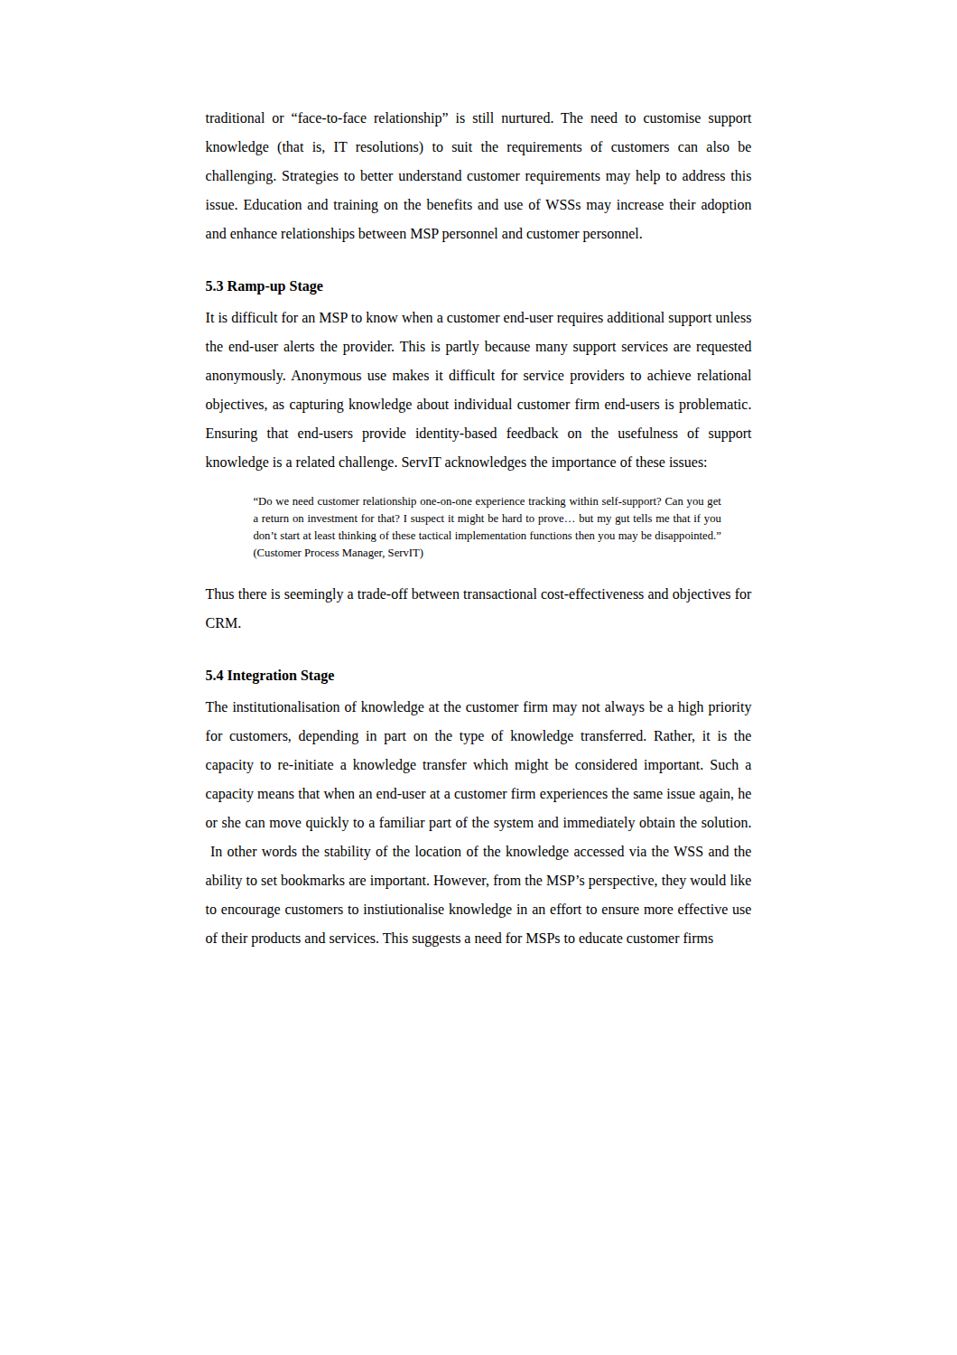traditional or “face-to-face relationship” is still nurtured. The need to customise support knowledge (that is, IT resolutions) to suit the requirements of customers can also be challenging. Strategies to better understand customer requirements may help to address this issue. Education and training on the benefits and use of WSSs may increase their adoption and enhance relationships between MSP personnel and customer personnel.
5.3 Ramp-up Stage
It is difficult for an MSP to know when a customer end-user requires additional support unless the end-user alerts the provider. This is partly because many support services are requested anonymously. Anonymous use makes it difficult for service providers to achieve relational objectives, as capturing knowledge about individual customer firm end-users is problematic. Ensuring that end-users provide identity-based feedback on the usefulness of support knowledge is a related challenge. ServIT acknowledges the importance of these issues:
“Do we need customer relationship one-on-one experience tracking within self-support? Can you get a return on investment for that? I suspect it might be hard to prove… but my gut tells me that if you don’t start at least thinking of these tactical implementation functions then you may be disappointed.” (Customer Process Manager, ServIT)
Thus there is seemingly a trade-off between transactional cost-effectiveness and objectives for CRM.
5.4 Integration Stage
The institutionalisation of knowledge at the customer firm may not always be a high priority for customers, depending in part on the type of knowledge transferred. Rather, it is the capacity to re-initiate a knowledge transfer which might be considered important. Such a capacity means that when an end-user at a customer firm experiences the same issue again, he or she can move quickly to a familiar part of the system and immediately obtain the solution. In other words the stability of the location of the knowledge accessed via the WSS and the ability to set bookmarks are important. However, from the MSP’s perspective, they would like to encourage customers to instiutionalise knowledge in an effort to ensure more effective use of their products and services. This suggests a need for MSPs to educate customer firms